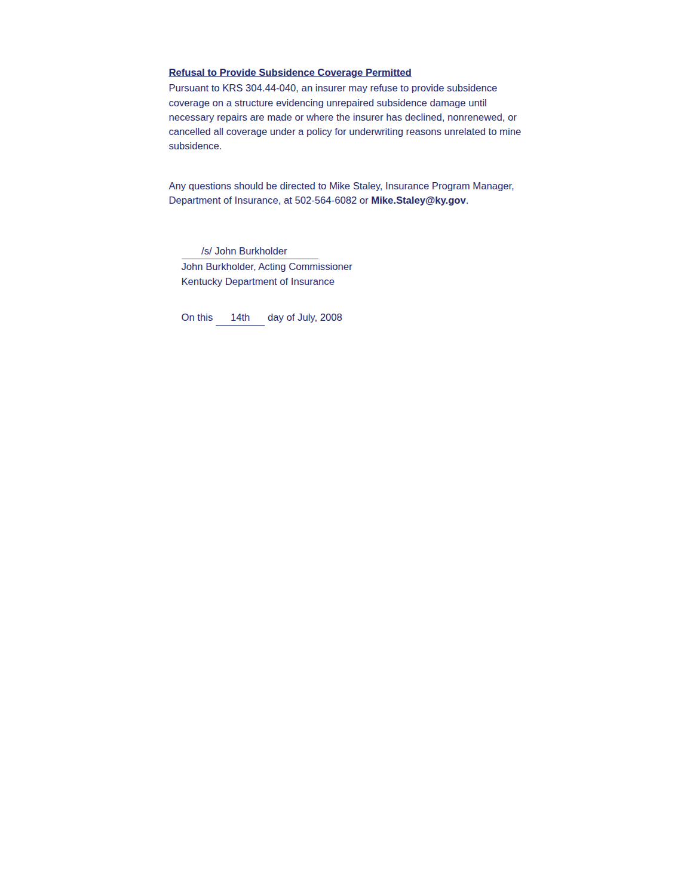Refusal to Provide Subsidence Coverage Permitted
Pursuant to KRS 304.44-040, an insurer may refuse to provide subsidence coverage on a structure evidencing unrepaired subsidence damage until necessary repairs are made or where the insurer has declined, nonrenewed, or cancelled all coverage under a policy for underwriting reasons unrelated to mine subsidence.
Any questions should be directed to Mike Staley, Insurance Program Manager, Department of Insurance, at 502-564-6082 or Mike.Staley@ky.gov.
/s/ John Burkholder
John Burkholder, Acting Commissioner
Kentucky Department of Insurance
On this 14th day of July, 2008